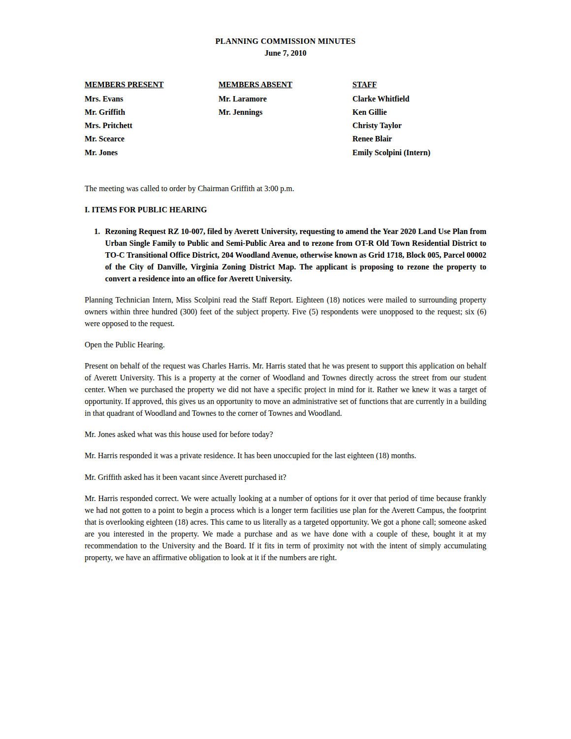PLANNING COMMISSION MINUTES
June 7, 2010
| MEMBERS PRESENT | MEMBERS ABSENT | STAFF |
| --- | --- | --- |
| Mrs. Evans | Mr. Laramore | Clarke Whitfield |
| Mr. Griffith | Mr. Jennings | Ken Gillie |
| Mrs. Pritchett | | Christy Taylor |
| Mr. Scearce | | Renee Blair |
| Mr. Jones | | Emily Scolpini (Intern) |
The meeting was called to order by Chairman Griffith at 3:00 p.m.
I. ITEMS FOR PUBLIC HEARING
Rezoning Request RZ 10-007, filed by Averett University, requesting to amend the Year 2020 Land Use Plan from Urban Single Family to Public and Semi-Public Area and to rezone from OT-R Old Town Residential District to TO-C Transitional Office District, 204 Woodland Avenue, otherwise known as Grid 1718, Block 005, Parcel 00002 of the City of Danville, Virginia Zoning District Map. The applicant is proposing to rezone the property to convert a residence into an office for Averett University.
Planning Technician Intern, Miss Scolpini read the Staff Report. Eighteen (18) notices were mailed to surrounding property owners within three hundred (300) feet of the subject property. Five (5) respondents were unopposed to the request; six (6) were opposed to the request.
Open the Public Hearing.
Present on behalf of the request was Charles Harris. Mr. Harris stated that he was present to support this application on behalf of Averett University. This is a property at the corner of Woodland and Townes directly across the street from our student center. When we purchased the property we did not have a specific project in mind for it. Rather we knew it was a target of opportunity. If approved, this gives us an opportunity to move an administrative set of functions that are currently in a building in that quadrant of Woodland and Townes to the corner of Townes and Woodland.
Mr. Jones asked what was this house used for before today?
Mr. Harris responded it was a private residence. It has been unoccupied for the last eighteen (18) months.
Mr. Griffith asked has it been vacant since Averett purchased it?
Mr. Harris responded correct. We were actually looking at a number of options for it over that period of time because frankly we had not gotten to a point to begin a process which is a longer term facilities use plan for the Averett Campus, the footprint that is overlooking eighteen (18) acres. This came to us literally as a targeted opportunity. We got a phone call; someone asked are you interested in the property. We made a purchase and as we have done with a couple of these, bought it at my recommendation to the University and the Board. If it fits in term of proximity not with the intent of simply accumulating property, we have an affirmative obligation to look at it if the numbers are right.